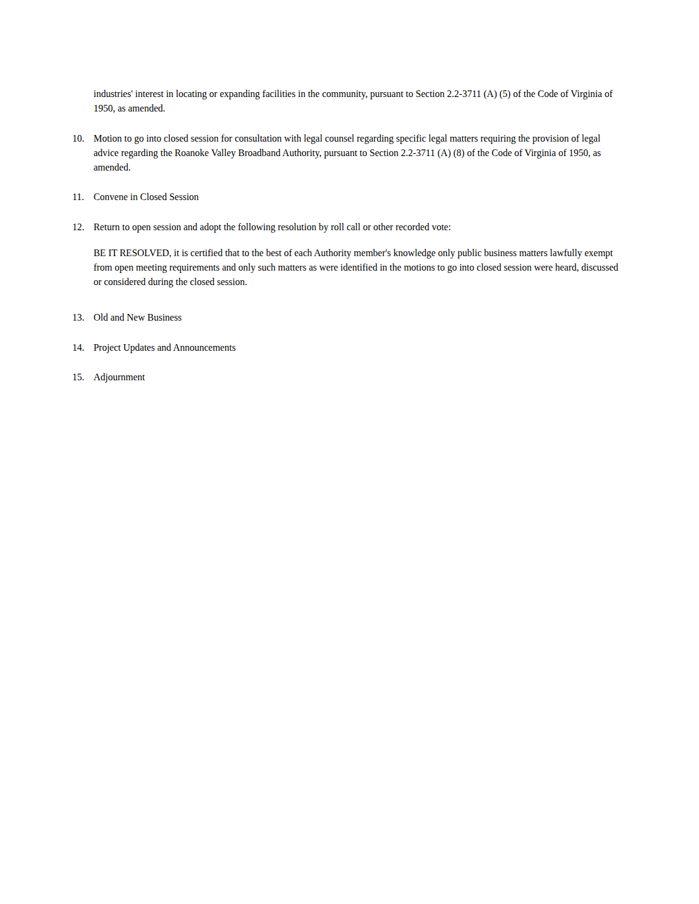industries' interest in locating or expanding facilities in the community, pursuant to Section 2.2-3711 (A) (5) of the Code of Virginia of 1950, as amended.
10. Motion to go into closed session for consultation with legal counsel regarding specific legal matters requiring the provision of legal advice regarding the Roanoke Valley Broadband Authority, pursuant to Section 2.2-3711 (A) (8) of the Code of Virginia of 1950, as amended.
11. Convene in Closed Session
12. Return to open session and adopt the following resolution by roll call or other recorded vote:
BE IT RESOLVED, it is certified that to the best of each Authority member's knowledge only public business matters lawfully exempt from open meeting requirements and only such matters as were identified in the motions to go into closed session were heard, discussed or considered during the closed session.
13. Old and New Business
14. Project Updates and Announcements
15. Adjournment